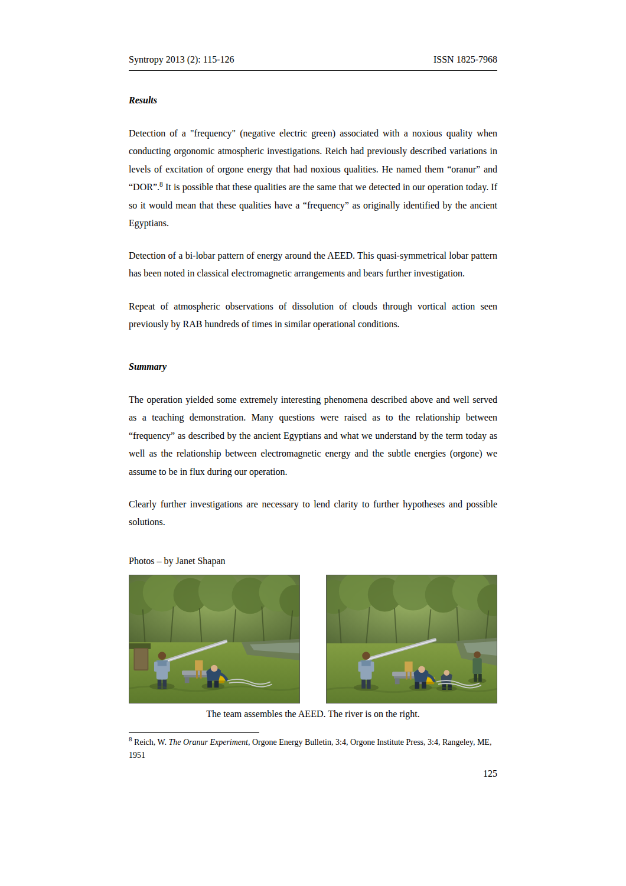Syntropy 2013 (2): 115-126
ISSN 1825-7968
Results
Detection of a "frequency" (negative electric green) associated with a noxious quality when conducting orgonomic atmospheric investigations. Reich had previously described variations in levels of excitation of orgone energy that had noxious qualities. He named them “oranur” and “DOR”.8 It is possible that these qualities are the same that we detected in our operation today. If so it would mean that these qualities have a “frequency” as originally identified by the ancient Egyptians.
Detection of a bi-lobar pattern of energy around the AEED. This quasi-symmetrical lobar pattern has been noted in classical electromagnetic arrangements and bears further investigation.
Repeat of atmospheric observations of dissolution of clouds through vortical action seen previously by RAB hundreds of times in similar operational conditions.
Summary
The operation yielded some extremely interesting phenomena described above and well served as a teaching demonstration. Many questions were raised as to the relationship between “frequency” as described by the ancient Egyptians and what we understand by the term today as well as the relationship between electromagnetic energy and the subtle energies (orgone) we assume to be in flux during our operation.
Clearly further investigations are necessary to lend clarity to further hypotheses and possible solutions.
Photos – by Janet Shapan
The team assembles the AEED. The river is on the right.
8 Reich, W. The Oranur Experiment, Orgone Energy Bulletin, 3:4, Orgone Institute Press, 3:4, Rangeley, ME, 1951
125